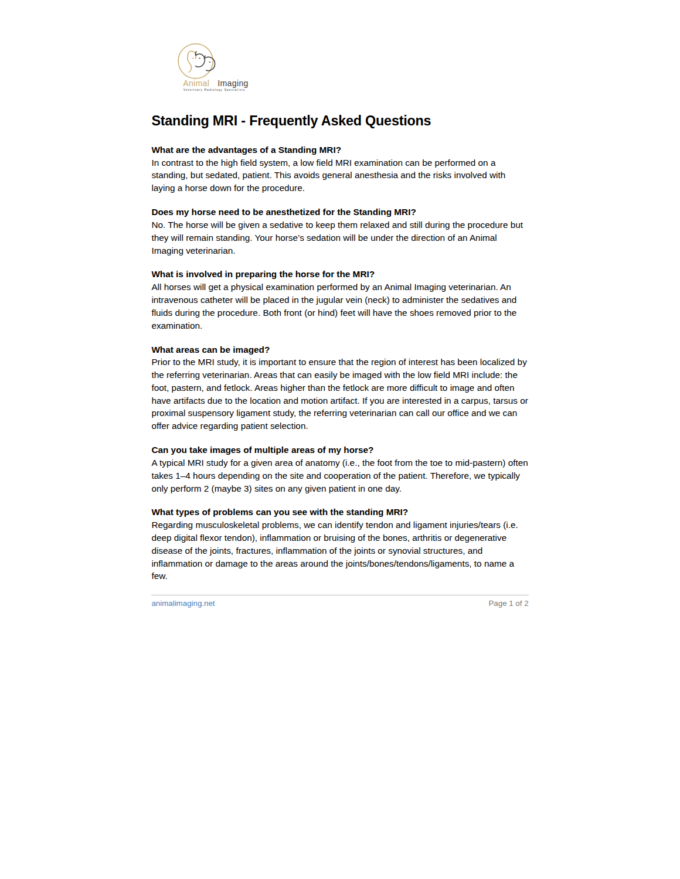Animal Imaging Veterinary Radiology Specialists
Standing MRI - Frequently Asked Questions
What are the advantages of a Standing MRI?
In contrast to the high field system, a low field MRI examination can be performed on a standing, but sedated, patient. This avoids general anesthesia and the risks involved with laying a horse down for the procedure.
Does my horse need to be anesthetized for the Standing MRI?
No. The horse will be given a sedative to keep them relaxed and still during the procedure but they will remain standing. Your horse’s sedation will be under the direction of an Animal Imaging veterinarian.
What is involved in preparing the horse for the MRI?
All horses will get a physical examination performed by an Animal Imaging veterinarian. An intravenous catheter will be placed in the jugular vein (neck) to administer the sedatives and fluids during the procedure. Both front (or hind) feet will have the shoes removed prior to the examination.
What areas can be imaged?
Prior to the MRI study, it is important to ensure that the region of interest has been localized by the referring veterinarian. Areas that can easily be imaged with the low field MRI include: the foot, pastern, and fetlock. Areas higher than the fetlock are more difficult to image and often have artifacts due to the location and motion artifact. If you are interested in a carpus, tarsus or proximal suspensory ligament study, the referring veterinarian can call our office and we can offer advice regarding patient selection.
Can you take images of multiple areas of my horse?
A typical MRI study for a given area of anatomy (i.e., the foot from the toe to mid-pastern) often takes 1–4 hours depending on the site and cooperation of the patient. Therefore, we typically only perform 2 (maybe 3) sites on any given patient in one day.
What types of problems can you see with the standing MRI?
Regarding musculoskeletal problems, we can identify tendon and ligament injuries/tears (i.e. deep digital flexor tendon), inflammation or bruising of the bones, arthritis or degenerative disease of the joints, fractures, inflammation of the joints or synovial structures, and inflammation or damage to the areas around the joints/bones/tendons/ligaments, to name a few.
animalimaging.net Page 1 of 2